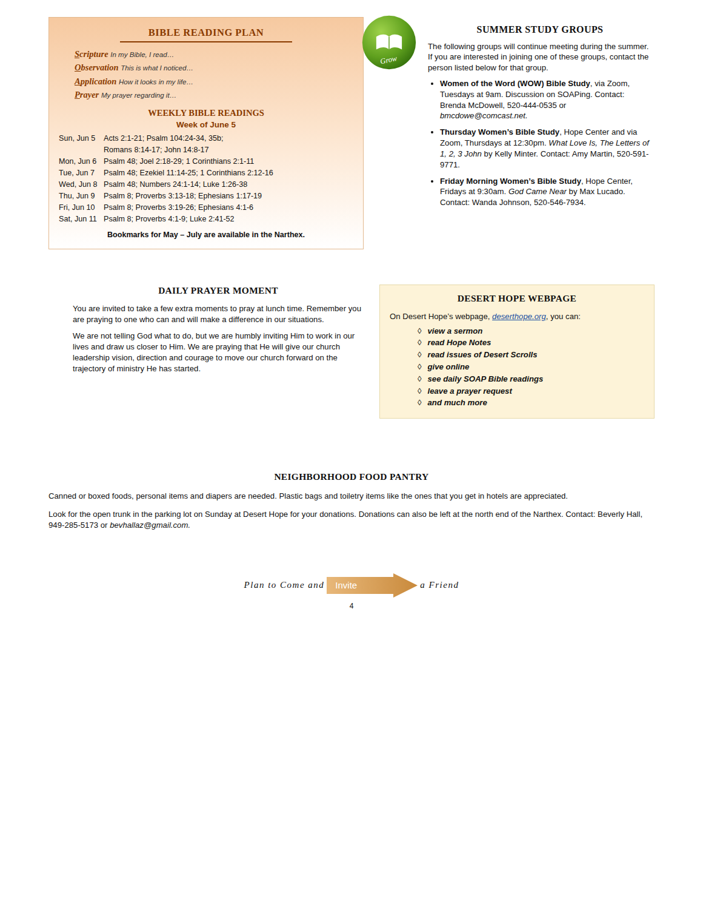BIBLE READING PLAN
Scripture In my Bible, I read…
Observation This is what I noticed…
Application How it looks in my life…
Prayer My prayer regarding it…
WEEKLY BIBLE READINGS
Week of June 5
| Sun, Jun 5 | Acts 2:1-21; Psalm 104:24-34, 35b; |
| | Romans 8:14-17; John 14:8-17 |
| Mon, Jun 6 | Psalm 48; Joel 2:18-29; 1 Corinthians 2:1-11 |
| Tue, Jun 7 | Psalm 48; Ezekiel 11:14-25; 1 Corinthians 2:12-16 |
| Wed, Jun 8 | Psalm 48; Numbers 24:1-14; Luke 1:26-38 |
| Thu, Jun 9 | Psalm 8; Proverbs 3:13-18; Ephesians 1:17-19 |
| Fri, Jun 10 | Psalm 8; Proverbs 3:19-26; Ephesians 4:1-6 |
| Sat, Jun 11 | Psalm 8; Proverbs 4:1-9; Luke 2:41-52 |
Bookmarks for May – July are available in the Narthex.
Grow
SUMMER STUDY GROUPS
The following groups will continue meeting during the summer. If you are interested in joining one of these groups, contact the person listed below for that group.
Women of the Word (WOW) Bible Study, via Zoom, Tuesdays at 9am. Discussion on SOAPing. Contact: Brenda McDowell, 520-444-0535 or bmcdowe@comcast.net.
Thursday Women’s Bible Study, Hope Center and via Zoom, Thursdays at 12:30pm. What Love Is, The Letters of 1, 2, 3 John by Kelly Minter. Contact: Amy Martin, 520-591-9771.
Friday Morning Women’s Bible Study, Hope Center, Fridays at 9:30am. God Came Near by Max Lucado. Contact: Wanda Johnson, 520-546-7934.
DAILY PRAYER MOMENT
You are invited to take a few extra moments to pray at lunch time. Remember you are praying to one who can and will make a difference in our situations.
We are not telling God what to do, but we are humbly inviting Him to work in our lives and draw us closer to Him. We are praying that He will give our church leadership vision, direction and courage to move our church forward on the trajectory of ministry He has started.
DESERT HOPE WEBPAGE
On Desert Hope’s webpage, deserthope.org, you can:
view a sermon
read Hope Notes
read issues of Desert Scrolls
give online
see daily SOAP Bible readings
leave a prayer request
and much more
NEIGHBORHOOD FOOD PANTRY
Canned or boxed foods, personal items and diapers are needed. Plastic bags and toiletry items like the ones that you get in hotels are appreciated.
Look for the open trunk in the parking lot on Sunday at Desert Hope for your donations. Donations can also be left at the north end of the Narthex. Contact: Beverly Hall, 949-285-5173 or bevhallaz@gmail.com.
Plan to Come and Invite a Friend
4